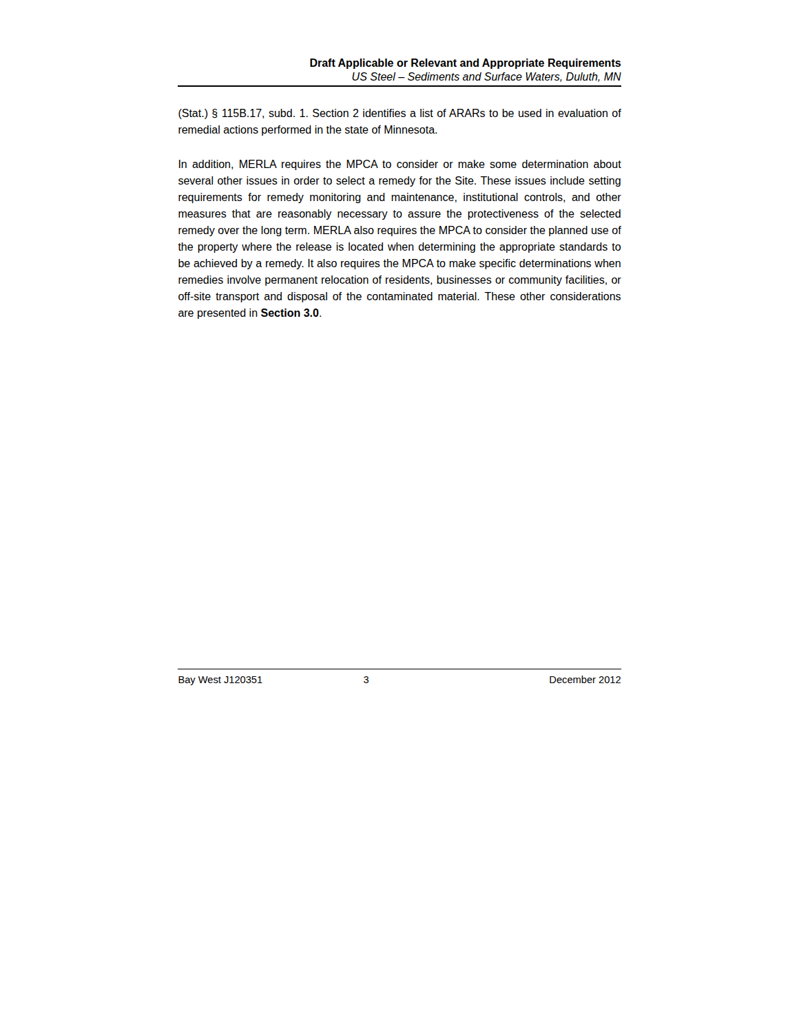Draft Applicable or Relevant and Appropriate Requirements
US Steel – Sediments and Surface Waters, Duluth, MN
(Stat.) § 115B.17, subd. 1. Section 2 identifies a list of ARARs to be used in evaluation of remedial actions performed in the state of Minnesota.
In addition, MERLA requires the MPCA to consider or make some determination about several other issues in order to select a remedy for the Site. These issues include setting requirements for remedy monitoring and maintenance, institutional controls, and other measures that are reasonably necessary to assure the protectiveness of the selected remedy over the long term. MERLA also requires the MPCA to consider the planned use of the property where the release is located when determining the appropriate standards to be achieved by a remedy. It also requires the MPCA to make specific determinations when remedies involve permanent relocation of residents, businesses or community facilities, or off-site transport and disposal of the contaminated material. These other considerations are presented in Section 3.0.
Bay West J120351
3
December 2012